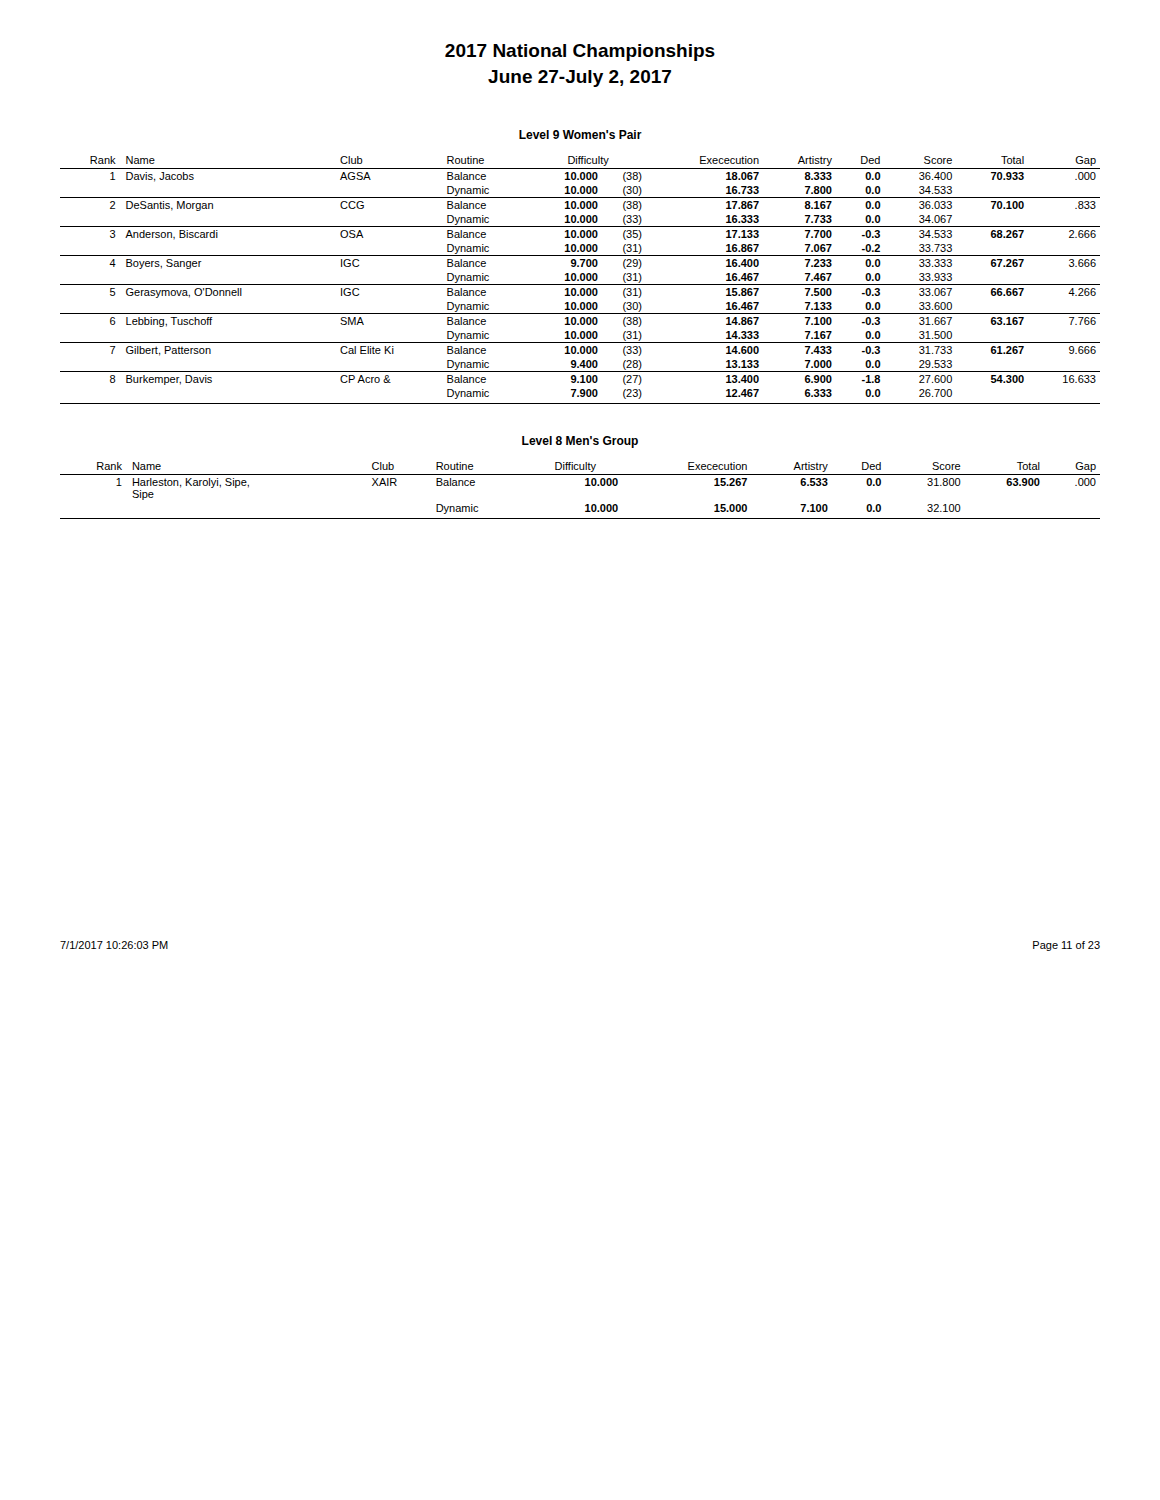2017 National Championships
June 27-July 2, 2017
Level 9 Women's Pair
| Rank | Name | Club | Routine | Difficulty | Exececution | Artistry | Ded | Score | Total | Gap |
| --- | --- | --- | --- | --- | --- | --- | --- | --- | --- | --- |
| 1 | Davis, Jacobs | AGSA | Balance | 10.000 | (38) | 18.067 | 8.333 | 0.0 | 36.400 | 70.933 | .000 |
| | | | Dynamic | 10.000 | (30) | 16.733 | 7.800 | 0.0 | 34.533 | | |
| 2 | DeSantis, Morgan | CCG | Balance | 10.000 | (38) | 17.867 | 8.167 | 0.0 | 36.033 | 70.100 | .833 |
| | | | Dynamic | 10.000 | (33) | 16.333 | 7.733 | 0.0 | 34.067 | | |
| 3 | Anderson, Biscardi | OSA | Balance | 10.000 | (35) | 17.133 | 7.700 | -0.3 | 34.533 | 68.267 | 2.666 |
| | | | Dynamic | 10.000 | (31) | 16.867 | 7.067 | -0.2 | 33.733 | | |
| 4 | Boyers, Sanger | IGC | Balance | 9.700 | (29) | 16.400 | 7.233 | 0.0 | 33.333 | 67.267 | 3.666 |
| | | | Dynamic | 10.000 | (31) | 16.467 | 7.467 | 0.0 | 33.933 | | |
| 5 | Gerasymova, O'Donnell | IGC | Balance | 10.000 | (31) | 15.867 | 7.500 | -0.3 | 33.067 | 66.667 | 4.266 |
| | | | Dynamic | 10.000 | (30) | 16.467 | 7.133 | 0.0 | 33.600 | | |
| 6 | Lebbing, Tuschoff | SMA | Balance | 10.000 | (38) | 14.867 | 7.100 | -0.3 | 31.667 | 63.167 | 7.766 |
| | | | Dynamic | 10.000 | (31) | 14.333 | 7.167 | 0.0 | 31.500 | | |
| 7 | Gilbert, Patterson | Cal Elite Ki | Balance | 10.000 | (33) | 14.600 | 7.433 | -0.3 | 31.733 | 61.267 | 9.666 |
| | | | Dynamic | 9.400 | (28) | 13.133 | 7.000 | 0.0 | 29.533 | | |
| 8 | Burkemper, Davis | CP Acro & | Balance | 9.100 | (27) | 13.400 | 6.900 | -1.8 | 27.600 | 54.300 | 16.633 |
| | | | Dynamic | 7.900 | (23) | 12.467 | 6.333 | 0.0 | 26.700 | | |
Level 8 Men's Group
| Rank | Name | Club | Routine | Difficulty | Exececution | Artistry | Ded | Score | Total | Gap |
| --- | --- | --- | --- | --- | --- | --- | --- | --- | --- | --- |
| 1 | Harleston, Karolyi, Sipe, Sipe | XAIR | Balance | 10.000 | 15.267 | 6.533 | 0.0 | 31.800 | 63.900 | .000 |
| | | | Dynamic | 10.000 | 15.000 | 7.100 | 0.0 | 32.100 | | |
7/1/2017 10:26:03 PM Page 11 of 23